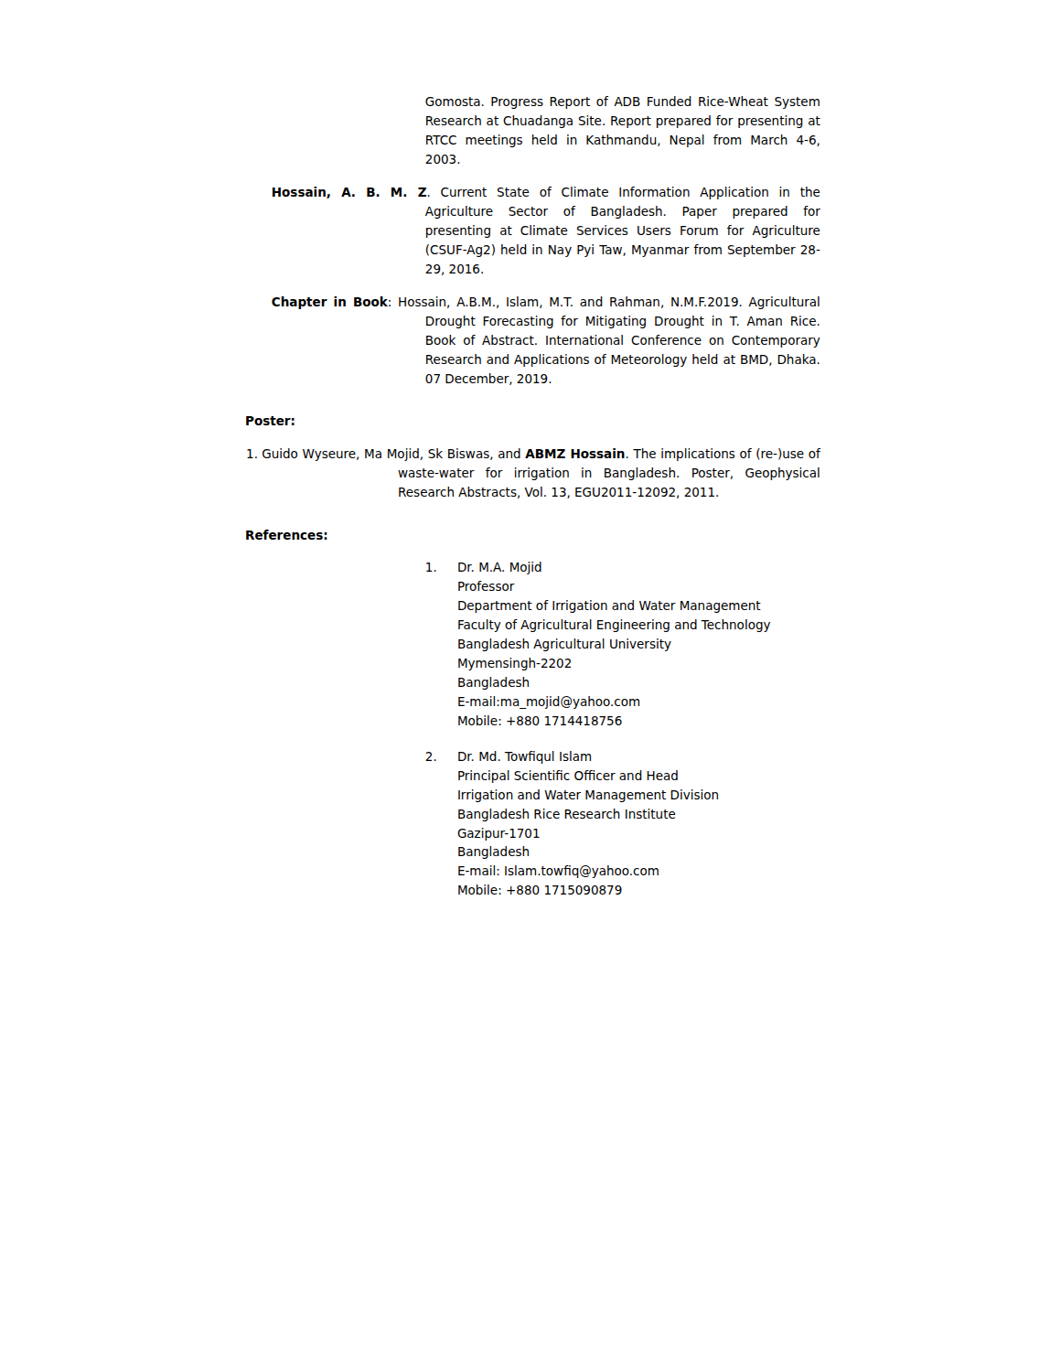Gomosta. Progress Report of ADB Funded Rice-Wheat System Research at Chuadanga Site. Report prepared for presenting at RTCC meetings held in Kathmandu, Nepal from March 4-6, 2003.
Hossain, A. B. M. Z. Current State of Climate Information Application in the Agriculture Sector of Bangladesh. Paper prepared for presenting at Climate Services Users Forum for Agriculture (CSUF-Ag2) held in Nay Pyi Taw, Myanmar from September 28-29, 2016.
Chapter in Book: Hossain, A.B.M., Islam, M.T. and Rahman, N.M.F.2019. Agricultural Drought Forecasting for Mitigating Drought in T. Aman Rice. Book of Abstract. International Conference on Contemporary Research and Applications of Meteorology held at BMD, Dhaka. 07 December, 2019.
Poster:
Guido Wyseure, Ma Mojid, Sk Biswas, and ABMZ Hossain. The implications of (re-)use of waste-water for irrigation in Bangladesh. Poster, Geophysical Research Abstracts, Vol. 13, EGU2011-12092, 2011.
References:
1. Dr. M.A. Mojid Professor Department of Irrigation and Water Management Faculty of Agricultural Engineering and Technology Bangladesh Agricultural University Mymensingh-2202 Bangladesh E-mail:ma_mojid@yahoo.com Mobile: +880 1714418756
2. Dr. Md. Towfiqul Islam Principal Scientific Officer and Head Irrigation and Water Management Division Bangladesh Rice Research Institute Gazipur-1701 Bangladesh E-mail: Islam.towfiq@yahoo.com Mobile: +880 1715090879